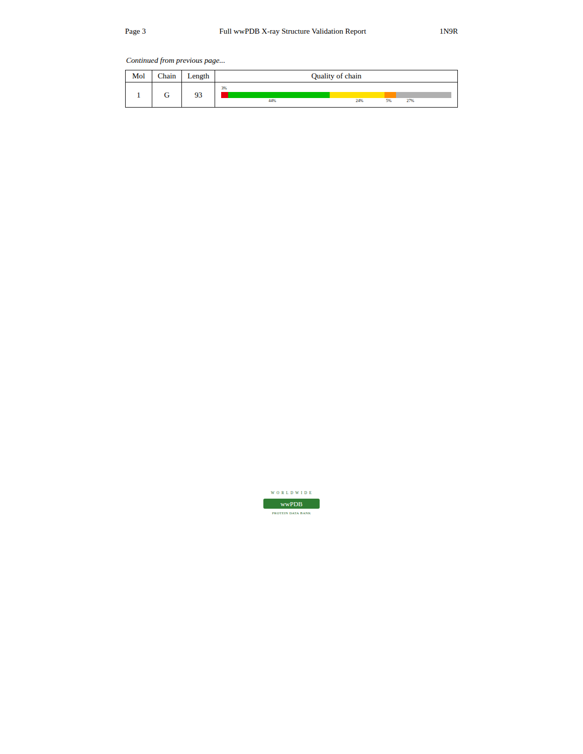Page 3
Full wwPDB X-ray Structure Validation Report
1N9R
Continued from previous page...
| Mol | Chain | Length | Quality of chain |
| --- | --- | --- | --- |
| 1 | G | 93 | 3% 44% 24% 5% 27% |
W O R L D W I D E
wwPDB
PROTEIN DATA BANK